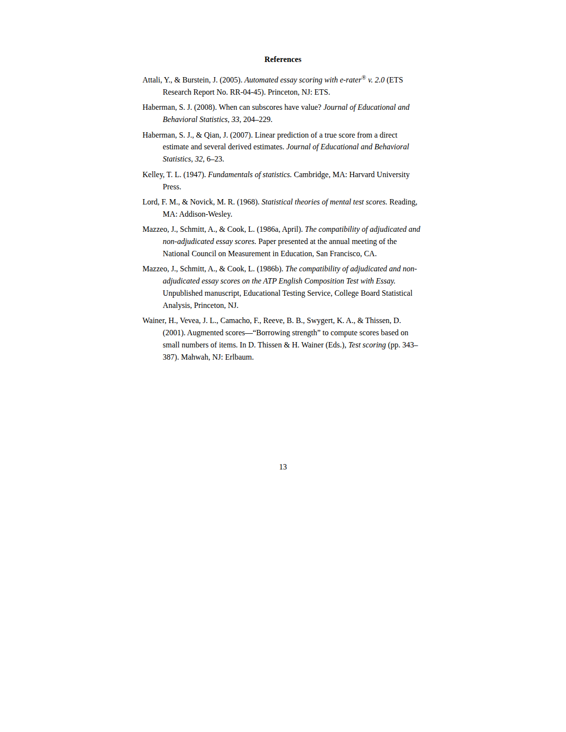References
Attali, Y., & Burstein, J. (2005). Automated essay scoring with e-rater® v. 2.0 (ETS Research Report No. RR-04-45). Princeton, NJ: ETS.
Haberman, S. J. (2008). When can subscores have value? Journal of Educational and Behavioral Statistics, 33, 204–229.
Haberman, S. J., & Qian, J. (2007). Linear prediction of a true score from a direct estimate and several derived estimates. Journal of Educational and Behavioral Statistics, 32, 6–23.
Kelley, T. L. (1947). Fundamentals of statistics. Cambridge, MA: Harvard University Press.
Lord, F. M., & Novick, M. R. (1968). Statistical theories of mental test scores. Reading, MA: Addison-Wesley.
Mazzeo, J., Schmitt, A., & Cook, L. (1986a, April). The compatibility of adjudicated and non-adjudicated essay scores. Paper presented at the annual meeting of the National Council on Measurement in Education, San Francisco, CA.
Mazzeo, J., Schmitt, A., & Cook, L. (1986b). The compatibility of adjudicated and non-adjudicated essay scores on the ATP English Composition Test with Essay. Unpublished manuscript, Educational Testing Service, College Board Statistical Analysis, Princeton, NJ.
Wainer, H., Vevea, J. L., Camacho, F., Reeve, B. B., Swygert, K. A., & Thissen, D. (2001). Augmented scores—“Borrowing strength” to compute scores based on small numbers of items. In D. Thissen & H. Wainer (Eds.), Test scoring (pp. 343–387). Mahwah, NJ: Erlbaum.
13